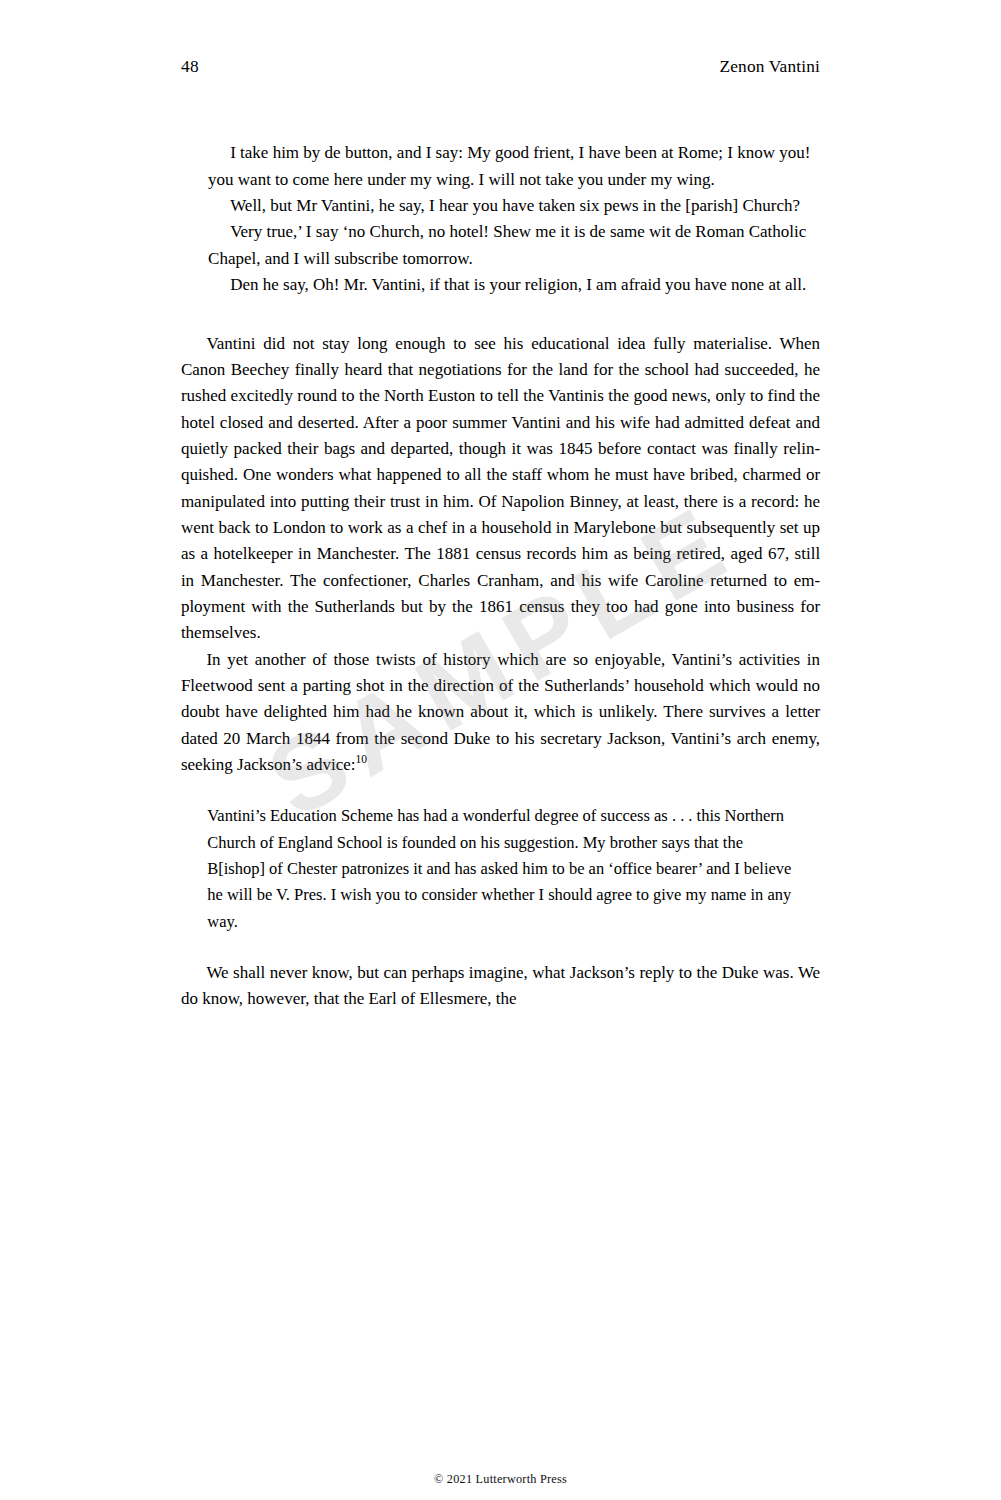48 Zenon Vantini
I take him by de button, and I say: My good frient, I have been at Rome; I know you! you want to come here under my wing. I will not take you under my wing.
Well, but Mr Vantini, he say, I hear you have taken six pews in the [parish] Church?
Very true,’ I say ‘no Church, no hotel! Shew me it is de same wit de Roman Catholic Chapel, and I will subscribe tomorrow.
Den he say, Oh! Mr. Vantini, if that is your religion, I am afraid you have none at all.
Vantini did not stay long enough to see his educational idea fully materialise. When Canon Beechey finally heard that negotiations for the land for the school had succeeded, he rushed excitedly round to the North Euston to tell the Vantinis the good news, only to find the hotel closed and deserted. After a poor summer Vantini and his wife had admitted defeat and quietly packed their bags and departed, though it was 1845 before contact was finally relinquished. One wonders what happened to all the staff whom he must have bribed, charmed or manipulated into putting their trust in him. Of Napolion Binney, at least, there is a record: he went back to London to work as a chef in a household in Marylebone but subsequently set up as a hotelkeeper in Manchester. The 1881 census records him as being retired, aged 67, still in Manchester. The confectioner, Charles Cranham, and his wife Caroline returned to employment with the Sutherlands but by the 1861 census they too had gone into business for themselves.
In yet another of those twists of history which are so enjoyable, Vantini’s activities in Fleetwood sent a parting shot in the direction of the Sutherlands’ household which would no doubt have delighted him had he known about it, which is unlikely. There survives a letter dated 20 March 1844 from the second Duke to his secretary Jackson, Vantini’s arch enemy, seeking Jackson’s advice:10
Vantini’s Education Scheme has had a wonderful degree of success as . . . this Northern Church of England School is founded on his suggestion. My brother says that the B[ishop] of Chester patronizes it and has asked him to be an ‘office bearer’ and I believe he will be V. Pres. I wish you to consider whether I should agree to give my name in any way.
We shall never know, but can perhaps imagine, what Jackson’s reply to the Duke was. We do know, however, that the Earl of Ellesmere, the
SAMPLE
© 2021 Lutterworth Press